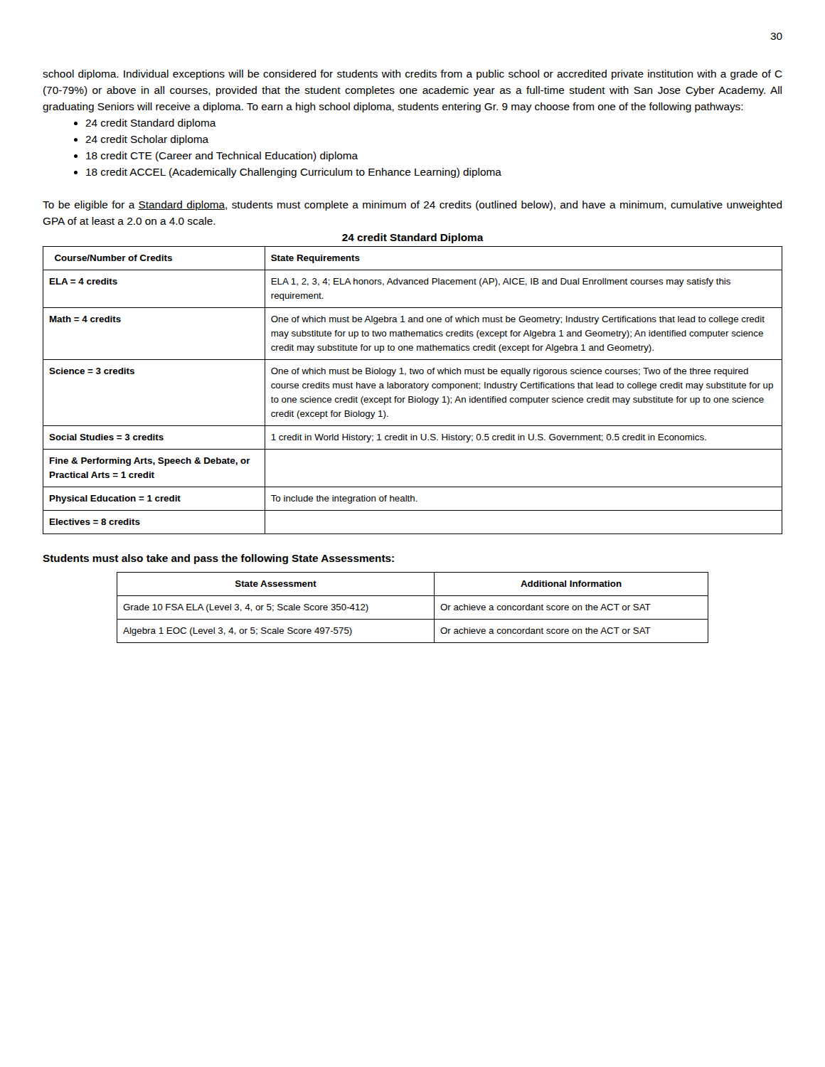30
school diploma. Individual exceptions will be considered for students with credits from a public school or accredited private institution with a grade of C (70-79%) or above in all courses, provided that the student completes one academic year as a full-time student with San Jose Cyber Academy. All graduating Seniors will receive a diploma. To earn a high school diploma, students entering Gr. 9 may choose from one of the following pathways:
24 credit Standard diploma
24 credit Scholar diploma
18 credit CTE (Career and Technical Education) diploma
18 credit ACCEL (Academically Challenging Curriculum to Enhance Learning) diploma
To be eligible for a Standard diploma, students must complete a minimum of 24 credits (outlined below), and have a minimum, cumulative unweighted GPA of at least a 2.0 on a 4.0 scale.
24 credit Standard Diploma
| Course/Number of Credits | State Requirements |
| ELA = 4 credits | ELA 1, 2, 3, 4; ELA honors, Advanced Placement (AP), AICE, IB and Dual Enrollment courses may satisfy this requirement. |
| Math = 4 credits | One of which must be Algebra 1 and one of which must be Geometry; Industry Certifications that lead to college credit may substitute for up to two mathematics credits (except for Algebra 1 and Geometry); An identified computer science credit may substitute for up to one mathematics credit (except for Algebra 1 and Geometry). |
| Science = 3 credits | One of which must be Biology 1, two of which must be equally rigorous science courses; Two of the three required course credits must have a laboratory component; Industry Certifications that lead to college credit may substitute for up to one science credit (except for Biology 1); An identified computer science credit may substitute for up to one science credit (except for Biology 1). |
| Social Studies = 3 credits | 1 credit in World History; 1 credit in U.S. History; 0.5 credit in U.S. Government; 0.5 credit in Economics. |
| Fine & Performing Arts, Speech & Debate, or Practical Arts = 1 credit | |
| Physical Education = 1 credit | To include the integration of health. |
| Electives = 8 credits | |
Students must also take and pass the following State Assessments:
| State Assessment | Additional Information |
| --- | --- |
| Grade 10 FSA ELA (Level 3, 4, or 5; Scale Score 350-412) | Or achieve a concordant score on the ACT or SAT |
| Algebra 1 EOC (Level 3, 4, or 5; Scale Score 497-575) | Or achieve a concordant score on the ACT or SAT |